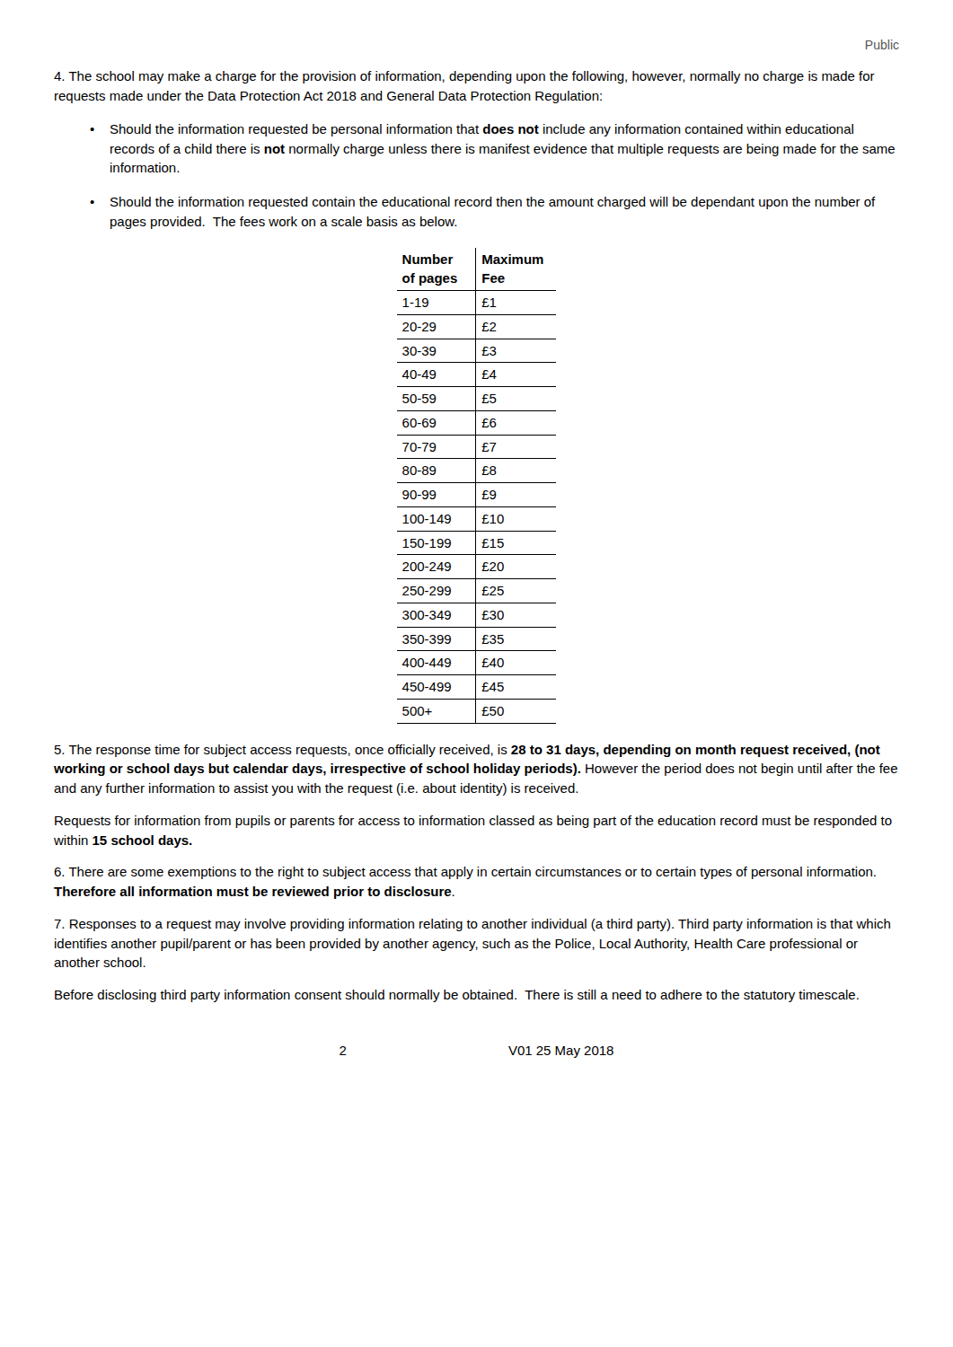Public
4. The school may make a charge for the provision of information, depending upon the following, however, normally no charge is made for requests made under the Data Protection Act 2018 and General Data Protection Regulation:
Should the information requested be personal information that does not include any information contained within educational records of a child there is not normally charge unless there is manifest evidence that multiple requests are being made for the same information.
Should the information requested contain the educational record then the amount charged will be dependant upon the number of pages provided. The fees work on a scale basis as below.
| Number of pages | Maximum Fee |
| --- | --- |
| 1-19 | £1 |
| 20-29 | £2 |
| 30-39 | £3 |
| 40-49 | £4 |
| 50-59 | £5 |
| 60-69 | £6 |
| 70-79 | £7 |
| 80-89 | £8 |
| 90-99 | £9 |
| 100-149 | £10 |
| 150-199 | £15 |
| 200-249 | £20 |
| 250-299 | £25 |
| 300-349 | £30 |
| 350-399 | £35 |
| 400-449 | £40 |
| 450-499 | £45 |
| 500+ | £50 |
5. The response time for subject access requests, once officially received, is 28 to 31 days, depending on month request received, (not working or school days but calendar days, irrespective of school holiday periods). However the period does not begin until after the fee and any further information to assist you with the request (i.e. about identity) is received.
Requests for information from pupils or parents for access to information classed as being part of the education record must be responded to within 15 school days.
6. There are some exemptions to the right to subject access that apply in certain circumstances or to certain types of personal information. Therefore all information must be reviewed prior to disclosure.
7. Responses to a request may involve providing information relating to another individual (a third party). Third party information is that which identifies another pupil/parent or has been provided by another agency, such as the Police, Local Authority, Health Care professional or another school.
Before disclosing third party information consent should normally be obtained. There is still a need to adhere to the statutory timescale.
2 V01 25 May 2018